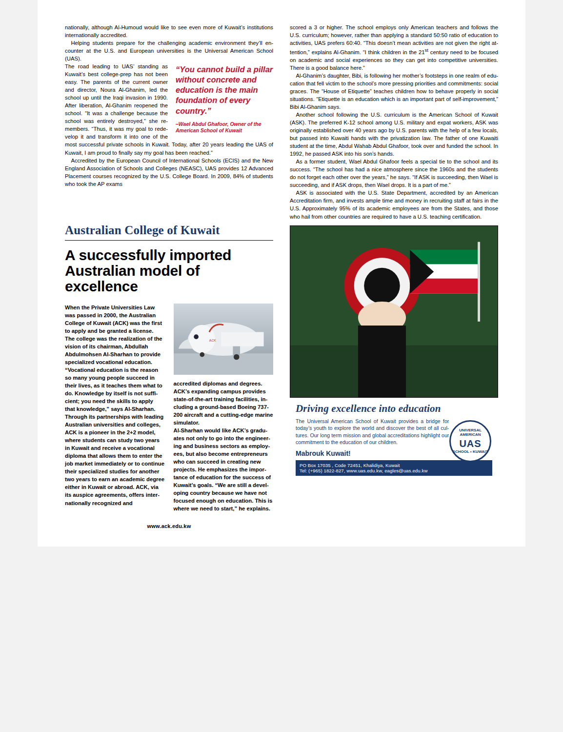nationally, although Al-Humoud would like to see even more of Kuwait’s institutions internationally accredited.
Helping students prepare for the challenging academic environment they’ll encounter at the U.S. and European universities is the Universal American School (UAS).
“You cannot build a pillar without concrete and education is the main foundation of every country.” –Wael Abdul Ghafoor, Owner of the American School of Kuwait
The road leading to UAS’ standing as Kuwait’s best college-prep has not been easy. The parents of the current owner and director, Noura Al-Ghanim, led the school up until the Iraqi invasion in 1990. After liberation, Al-Ghanim reopened the school. “It was a challenge because the school was entirely destroyed,” she remembers. “Thus, it was my goal to redevelop it and transform it into one of the most successful private schools in Kuwait. Today, after 20 years leading the UAS of Kuwait, I am proud to finally say my goal has been reached.”
Accredited by the European Council of International Schools (ECIS) and the New England Association of Schools and Colleges (NEASC), UAS provides 12 Advanced Placement courses recognized by the U.S. College Board. In 2009, 84% of students who took the AP exams
scored a 3 or higher. The school employs only American teachers and follows the U.S. curriculum; however, rather than applying a standard 50:50 ratio of education to activities, UAS prefers 60:40. “This doesn’t mean activities are not given the right attention,” explains Al-Ghanim. “I think children in the 21st century need to be focused on academic and social experiences so they can get into competitive universities. There is a good balance here.”
Al-Ghanim’s daughter, Bibi, is following her mother’s footsteps in one realm of education that fell victim to the school’s more pressing priorities and commitments: social graces. The “House of Etiquette” teaches children how to behave properly in social situations. “Etiquette is an education which is an important part of self-improvement,” Bibi Al-Ghanim says.
Another school following the U.S. curriculum is the American School of Kuwait (ASK). The preferred K-12 school among U.S. military and expat workers, ASK was originally established over 40 years ago by U.S. parents with the help of a few locals, but passed into Kuwaiti hands with the privatization law. The father of one Kuwaiti student at the time, Abdul Wahab Abdul Ghafoor, took over and funded the school. In 1992, he passed ASK into his son’s hands.
As a former student, Wael Abdul Ghafoor feels a special tie to the school and its success. “The school has had a nice atmosphere since the 1960s and the students do not forget each other over the years,” he says. “If ASK is succeeding, then Wael is succeeding, and if ASK drops, then Wael drops. It is a part of me.”
ASK is associated with the U.S. State Department, accredited by an American Accreditation firm, and invests ample time and money in recruiting staff at fairs in the U.S. Approximately 95% of its academic employees are from the States, and those who hail from other countries are required to have a U.S. teaching certification.
Australian College of Kuwait
A successfully imported Australian model of excellence
When the Private Universities Law was passed in 2000, the Australian College of Kuwait (ACK) was the first to apply and be granted a license. The college was the realization of the vision of its chairman, Abdullah Abdulmohsen Al-Sharhan to provide specialized vocational education. “Vocational education is the reason so many young people succeed in their lives, as it teaches them what to do. Knowledge by itself is not sufficient; you need the skills to apply that knowledge,” says Al-Sharhan.
Through its partnerships with leading Australian universities and colleges, ACK is a pioneer in the 2+2 model, where students can study two years in Kuwait and receive a vocational diploma that allows them to enter the job market immediately or to continue their specialized studies for another two years to earn an academic degree either in Kuwait or abroad. ACK, via its auspice agreements, offers internationally recognized and
accredited diplomas and degrees.
ACK’s expanding campus provides state-of-the-art training facilities, including a ground-based Boeing 737-200 aircraft and a cutting-edge marine simulator.
Al-Sharhan would like ACK’s graduates not only to go into the engineering and business sectors as employees, but also become entrepreneurs who can succeed in creating new projects. He emphasizes the importance of education for the success of Kuwait’s goals. “We are still a developing country because we have not focused enough on education. This is where we need to start,” he explains.
www.ack.edu.kw
Driving excellence into education
The Universal American School of Kuwait provides a bridge for today’s youth to explore the world and discover the best of all cultures. Our long term mission and global accreditations highlight our commitment to the education of our children.
Mabrouk Kuwait!
UNIVERSAL AMERICAN UAS SCHOOL • KUWAIT
PO Box 17035 , Code 72451, Khalidiya, Kuwait
Tel: (+965) 1822-827, www.uas.edu.kw, eagles@uas.edu.kw